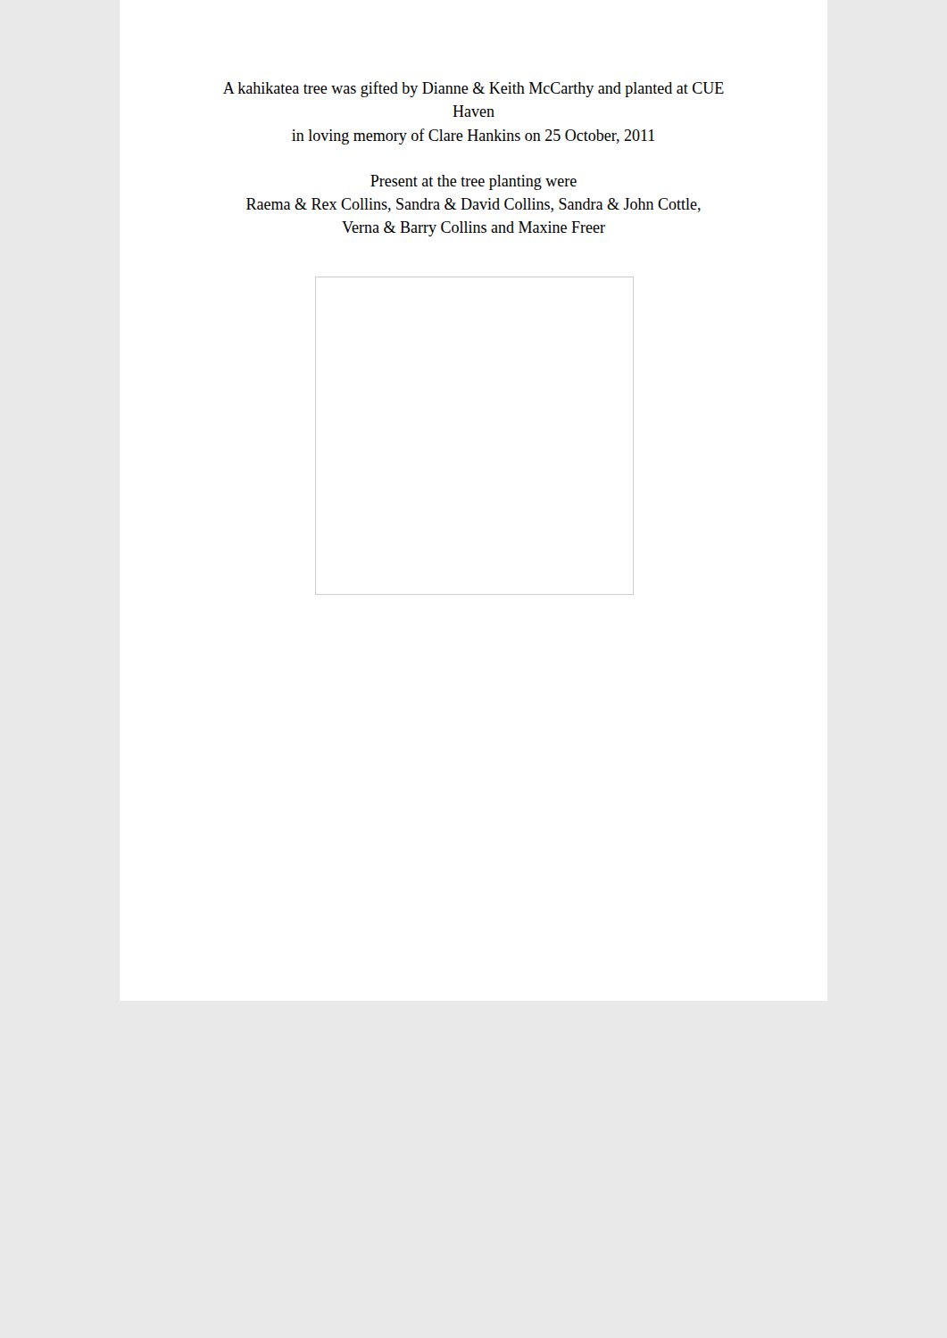A kahikatea tree was gifted by Dianne & Keith McCarthy and planted at CUE Haven
in loving memory of Clare Hankins on 25 October, 2011
Present at the tree planting were
Raema & Rex Collins, Sandra & David Collins, Sandra & John Cottle,
Verna & Barry Collins and Maxine Freer